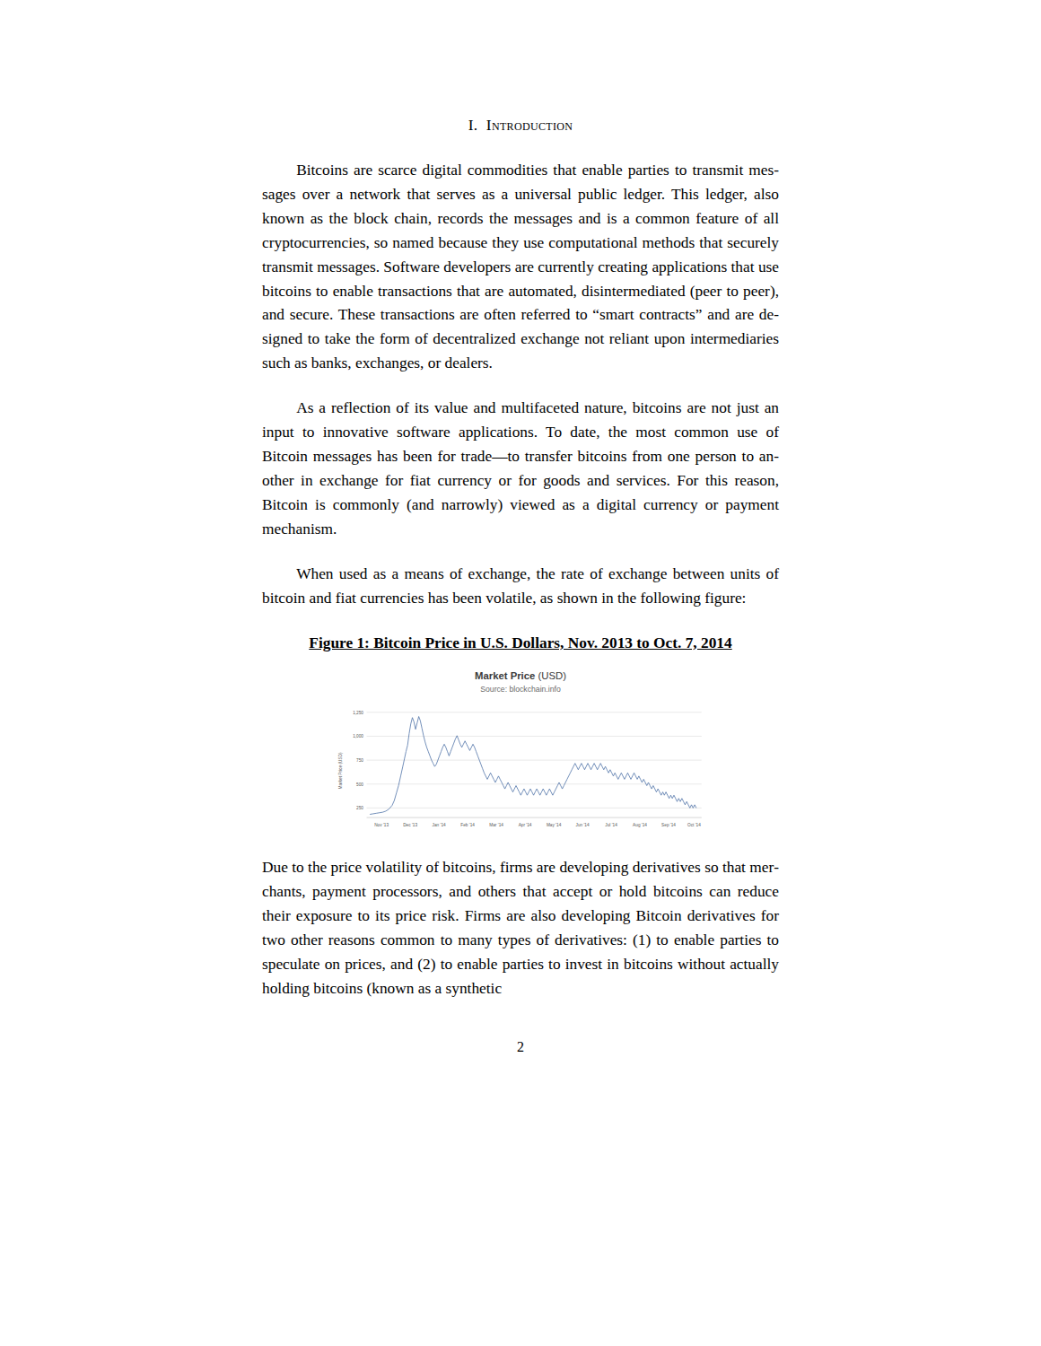I. Introduction
Bitcoins are scarce digital commodities that enable parties to transmit messages over a network that serves as a universal public ledger. This ledger, also known as the block chain, records the messages and is a common feature of all cryptocurrencies, so named because they use computational methods that securely transmit messages. Software developers are currently creating applications that use bitcoins to enable transactions that are automated, disintermediated (peer to peer), and secure. These transactions are often referred to “smart contracts” and are designed to take the form of decentralized exchange not reliant upon intermediaries such as banks, exchanges, or dealers.
As a reflection of its value and multifaceted nature, bitcoins are not just an input to innovative software applications. To date, the most common use of Bitcoin messages has been for trade—to transfer bitcoins from one person to another in exchange for fiat currency or for goods and services. For this reason, Bitcoin is commonly (and narrowly) viewed as a digital currency or payment mechanism.
When used as a means of exchange, the rate of exchange between units of bitcoin and fiat currencies has been volatile, as shown in the following figure:
Figure 1: Bitcoin Price in U.S. Dollars, Nov. 2013 to Oct. 7, 2014
Market Price (USD)
Source: blockchain.info
Market Price (USD) 1,250 1,000 750 500 250 Nov '13 Dec '13 Jan '14 Feb '14 Mar '14 Apr '14 May '14 Jun '14 Jul '14 Aug '14 Sep '14 Oct '14
Due to the price volatility of bitcoins, firms are developing derivatives so that merchants, payment processors, and others that accept or hold bitcoins can reduce their exposure to its price risk. Firms are also developing Bitcoin derivatives for two other reasons common to many types of derivatives: (1) to enable parties to speculate on prices, and (2) to enable parties to invest in bitcoins without actually holding bitcoins (known as a synthetic
2